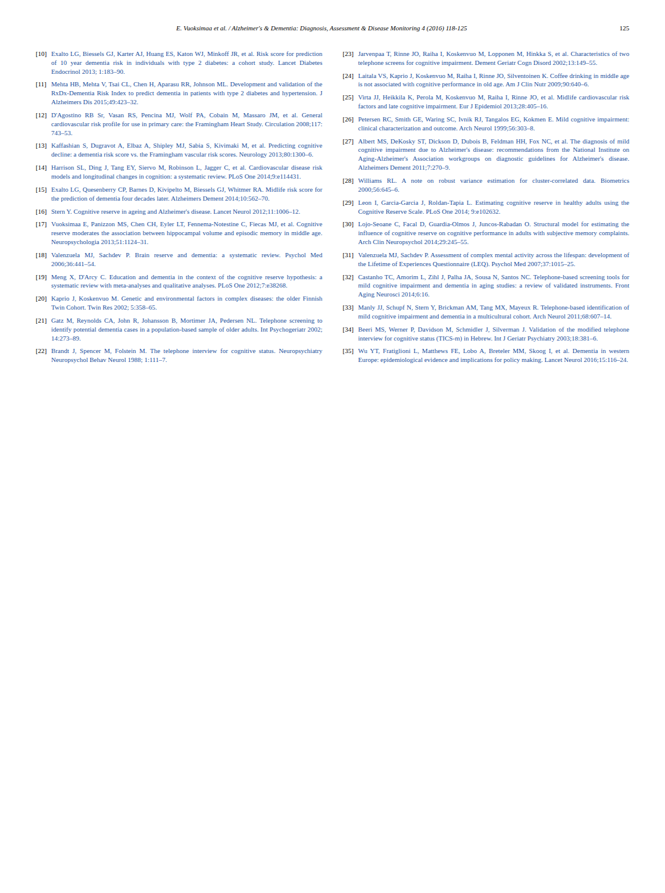E. Vuoksimaa et al. / Alzheimer's & Dementia: Diagnosis, Assessment & Disease Monitoring 4 (2016) 118-125
125
[10] Exalto LG, Biessels GJ, Karter AJ, Huang ES, Katon WJ, Minkoff JR, et al. Risk score for prediction of 10 year dementia risk in individuals with type 2 diabetes: a cohort study. Lancet Diabetes Endocrinol 2013; 1:183–90.
[11] Mehta HB, Mehta V, Tsai CL, Chen H, Aparasu RR, Johnson ML. Development and validation of the RxDx-Dementia Risk Index to predict dementia in patients with type 2 diabetes and hypertension. J Alzheimers Dis 2015;49:423–32.
[12] D'Agostino RB Sr, Vasan RS, Pencina MJ, Wolf PA, Cobain M, Massaro JM, et al. General cardiovascular risk profile for use in primary care: the Framingham Heart Study. Circulation 2008;117: 743–53.
[13] Kaffashian S, Dugravot A, Elbaz A, Shipley MJ, Sabia S, Kivimaki M, et al. Predicting cognitive decline: a dementia risk score vs. the Framingham vascular risk scores. Neurology 2013;80:1300–6.
[14] Harrison SL, Ding J, Tang EY, Siervo M, Robinson L, Jagger C, et al. Cardiovascular disease risk models and longitudinal changes in cognition: a systematic review. PLoS One 2014;9:e114431.
[15] Exalto LG, Quesenberry CP, Barnes D, Kivipelto M, Biessels GJ, Whitmer RA. Midlife risk score for the prediction of dementia four decades later. Alzheimers Dement 2014;10:562–70.
[16] Stern Y. Cognitive reserve in ageing and Alzheimer's disease. Lancet Neurol 2012;11:1006–12.
[17] Vuoksimaa E, Panizzon MS, Chen CH, Eyler LT, Fennema-Notestine C, Fiecas MJ, et al. Cognitive reserve moderates the association between hippocampal volume and episodic memory in middle age. Neuropsychologia 2013;51:1124–31.
[18] Valenzuela MJ, Sachdev P. Brain reserve and dementia: a systematic review. Psychol Med 2006;36:441–54.
[19] Meng X, D'Arcy C. Education and dementia in the context of the cognitive reserve hypothesis: a systematic review with meta-analyses and qualitative analyses. PLoS One 2012;7:e38268.
[20] Kaprio J, Koskenvuo M. Genetic and environmental factors in complex diseases: the older Finnish Twin Cohort. Twin Res 2002; 5:358–65.
[21] Gatz M, Reynolds CA, John R, Johansson B, Mortimer JA, Pedersen NL. Telephone screening to identify potential dementia cases in a population-based sample of older adults. Int Psychogeriatr 2002; 14:273–89.
[22] Brandt J, Spencer M, Folstein M. The telephone interview for cognitive status. Neuropsychiatry Neuropsychol Behav Neurol 1988; 1:111–7.
[23] Jarvenpaa T, Rinne JO, Raiha I, Koskenvuo M, Lopponen M, Hinkka S, et al. Characteristics of two telephone screens for cognitive impairment. Dement Geriatr Cogn Disord 2002;13:149–55.
[24] Laitala VS, Kaprio J, Koskenvuo M, Raiha I, Rinne JO, Silventoinen K. Coffee drinking in middle age is not associated with cognitive performance in old age. Am J Clin Nutr 2009;90:640–6.
[25] Virta JJ, Heikkila K, Perola M, Koskenvuo M, Raiha I, Rinne JO, et al. Midlife cardiovascular risk factors and late cognitive impairment. Eur J Epidemiol 2013;28:405–16.
[26] Petersen RC, Smith GE, Waring SC, Ivnik RJ, Tangalos EG, Kokmen E. Mild cognitive impairment: clinical characterization and outcome. Arch Neurol 1999;56:303–8.
[27] Albert MS, DeKosky ST, Dickson D, Dubois B, Feldman HH, Fox NC, et al. The diagnosis of mild cognitive impairment due to Alzheimer's disease: recommendations from the National Institute on Aging-Alzheimer's Association workgroups on diagnostic guidelines for Alzheimer's disease. Alzheimers Dement 2011;7:270–9.
[28] Williams RL. A note on robust variance estimation for cluster-correlated data. Biometrics 2000;56:645–6.
[29] Leon I, Garcia-Garcia J, Roldan-Tapia L. Estimating cognitive reserve in healthy adults using the Cognitive Reserve Scale. PLoS One 2014; 9:e102632.
[30] Lojo-Seoane C, Facal D, Guardia-Olmos J, Juncos-Rabadan O. Structural model for estimating the influence of cognitive reserve on cognitive performance in adults with subjective memory complaints. Arch Clin Neuropsychol 2014;29:245–55.
[31] Valenzuela MJ, Sachdev P. Assessment of complex mental activity across the lifespan: development of the Lifetime of Experiences Questionnaire (LEQ). Psychol Med 2007;37:1015–25.
[32] Castanho TC, Amorim L, Zihl J, Palha JA, Sousa N, Santos NC. Telephone-based screening tools for mild cognitive impairment and dementia in aging studies: a review of validated instruments. Front Aging Neurosci 2014;6:16.
[33] Manly JJ, Schupf N, Stern Y, Brickman AM, Tang MX, Mayeux R. Telephone-based identification of mild cognitive impairment and dementia in a multicultural cohort. Arch Neurol 2011;68:607–14.
[34] Beeri MS, Werner P, Davidson M, Schmidler J, Silverman J. Validation of the modified telephone interview for cognitive status (TICS-m) in Hebrew. Int J Geriatr Psychiatry 2003;18:381–6.
[35] Wu YT, Fratiglioni L, Matthews FE, Lobo A, Breteler MM, Skoog I, et al. Dementia in western Europe: epidemiological evidence and implications for policy making. Lancet Neurol 2016;15:116–24.